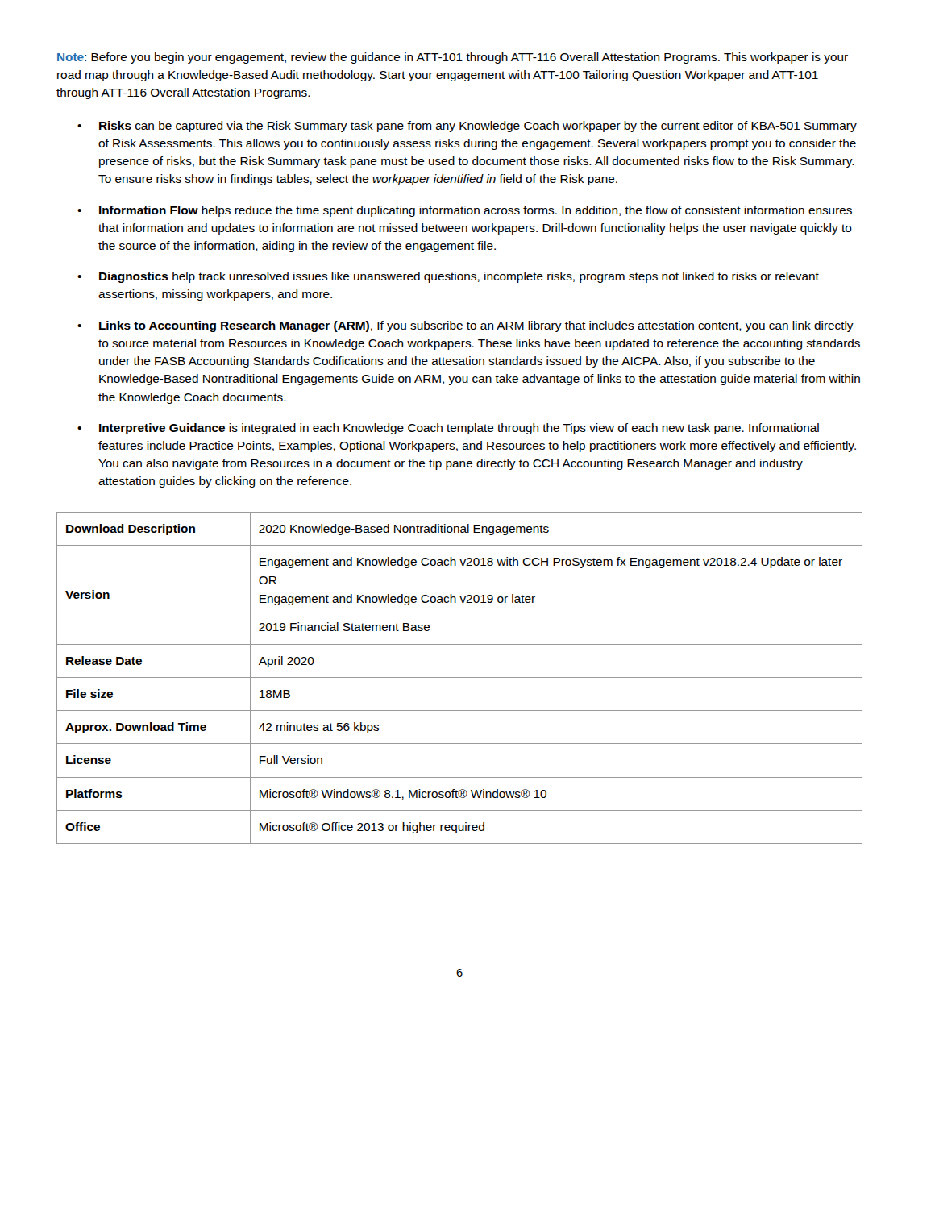Note: Before you begin your engagement, review the guidance in ATT-101 through ATT-116 Overall Attestation Programs. This workpaper is your road map through a Knowledge-Based Audit methodology. Start your engagement with ATT-100 Tailoring Question Workpaper and ATT-101 through ATT-116 Overall Attestation Programs.
Risks can be captured via the Risk Summary task pane from any Knowledge Coach workpaper by the current editor of KBA-501 Summary of Risk Assessments. This allows you to continuously assess risks during the engagement. Several workpapers prompt you to consider the presence of risks, but the Risk Summary task pane must be used to document those risks. All documented risks flow to the Risk Summary. To ensure risks show in findings tables, select the workpaper identified in field of the Risk pane.
Information Flow helps reduce the time spent duplicating information across forms. In addition, the flow of consistent information ensures that information and updates to information are not missed between workpapers. Drill-down functionality helps the user navigate quickly to the source of the information, aiding in the review of the engagement file.
Diagnostics help track unresolved issues like unanswered questions, incomplete risks, program steps not linked to risks or relevant assertions, missing workpapers, and more.
Links to Accounting Research Manager (ARM), If you subscribe to an ARM library that includes attestation content, you can link directly to source material from Resources in Knowledge Coach workpapers. These links have been updated to reference the accounting standards under the FASB Accounting Standards Codifications and the attesation standards issued by the AICPA. Also, if you subscribe to the Knowledge-Based Nontraditional Engagements Guide on ARM, you can take advantage of links to the attestation guide material from within the Knowledge Coach documents.
Interpretive Guidance is integrated in each Knowledge Coach template through the Tips view of each new task pane. Informational features include Practice Points, Examples, Optional Workpapers, and Resources to help practitioners work more effectively and efficiently. You can also navigate from Resources in a document or the tip pane directly to CCH Accounting Research Manager and industry attestation guides by clicking on the reference.
| Download Description | 2020 Knowledge-Based Nontraditional Engagements |
| Version | Engagement and Knowledge Coach v2018 with CCH ProSystem fx Engagement v2018.2.4 Update or later OR Engagement and Knowledge Coach v2019 or later 2019 Financial Statement Base |
| Release Date | April 2020 |
| File size | 18MB |
| Approx. Download Time | 42 minutes at 56 kbps |
| License | Full Version |
| Platforms | Microsoft® Windows® 8.1, Microsoft® Windows® 10 |
| Office | Microsoft® Office 2013 or higher required |
6